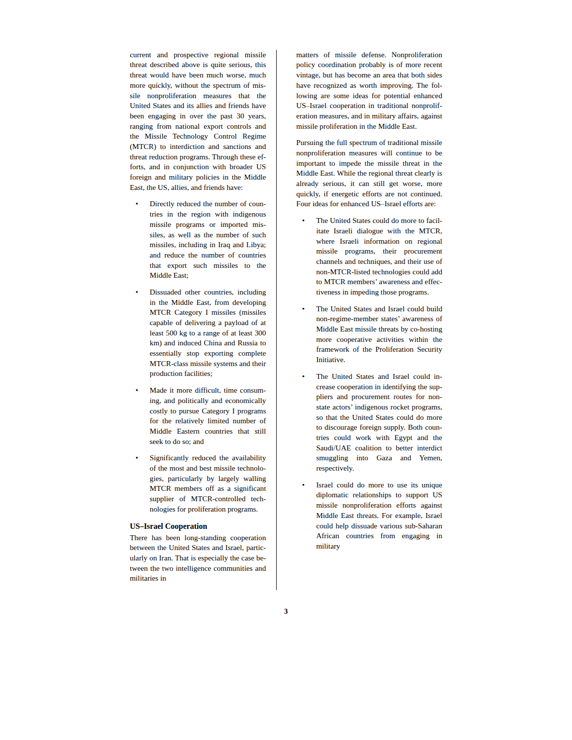current and prospective regional missile threat described above is quite serious, this threat would have been much worse, much more quickly, without the spectrum of missile nonproliferation measures that the United States and its allies and friends have been engaging in over the past 30 years, ranging from national export controls and the Missile Technology Control Regime (MTCR) to interdiction and sanctions and threat reduction programs. Through these efforts, and in conjunction with broader US foreign and military policies in the Middle East, the US, allies, and friends have:
Directly reduced the number of countries in the region with indigenous missile programs or imported missiles, as well as the number of such missiles, including in Iraq and Libya; and reduce the number of countries that export such missiles to the Middle East;
Dissuaded other countries, including in the Middle East, from developing MTCR Category I missiles (missiles capable of delivering a payload of at least 500 kg to a range of at least 300 km) and induced China and Russia to essentially stop exporting complete MTCR-class missile systems and their production facilities;
Made it more difficult, time consuming, and politically and economically costly to pursue Category I programs for the relatively limited number of Middle Eastern countries that still seek to do so; and
Significantly reduced the availability of the most and best missile technologies, particularly by largely walling MTCR members off as a significant supplier of MTCR-controlled technologies for proliferation programs.
US–Israel Cooperation
There has been long-standing cooperation between the United States and Israel, particularly on Iran. That is especially the case between the two intelligence communities and militaries in
matters of missile defense. Nonproliferation policy coordination probably is of more recent vintage, but has become an area that both sides have recognized as worth improving. The following are some ideas for potential enhanced US–Israel cooperation in traditional nonproliferation measures, and in military affairs, against missile proliferation in the Middle East.
Pursuing the full spectrum of traditional missile nonproliferation measures will continue to be important to impede the missile threat in the Middle East. While the regional threat clearly is already serious, it can still get worse, more quickly, if energetic efforts are not continued. Four ideas for enhanced US–Israel efforts are:
The United States could do more to facilitate Israeli dialogue with the MTCR, where Israeli information on regional missile programs, their procurement channels and techniques, and their use of non-MTCR-listed technologies could add to MTCR members’ awareness and effectiveness in impeding those programs.
The United States and Israel could build non-regime-member states’ awareness of Middle East missile threats by co-hosting more cooperative activities within the framework of the Proliferation Security Initiative.
The United States and Israel could increase cooperation in identifying the suppliers and procurement routes for non-state actors’ indigenous rocket programs, so that the United States could do more to discourage foreign supply. Both countries could work with Egypt and the Saudi/UAE coalition to better interdict smuggling into Gaza and Yemen, respectively.
Israel could do more to use its unique diplomatic relationships to support US missile nonproliferation efforts against Middle East threats. For example, Israel could help dissuade various sub-Saharan African countries from engaging in military
3